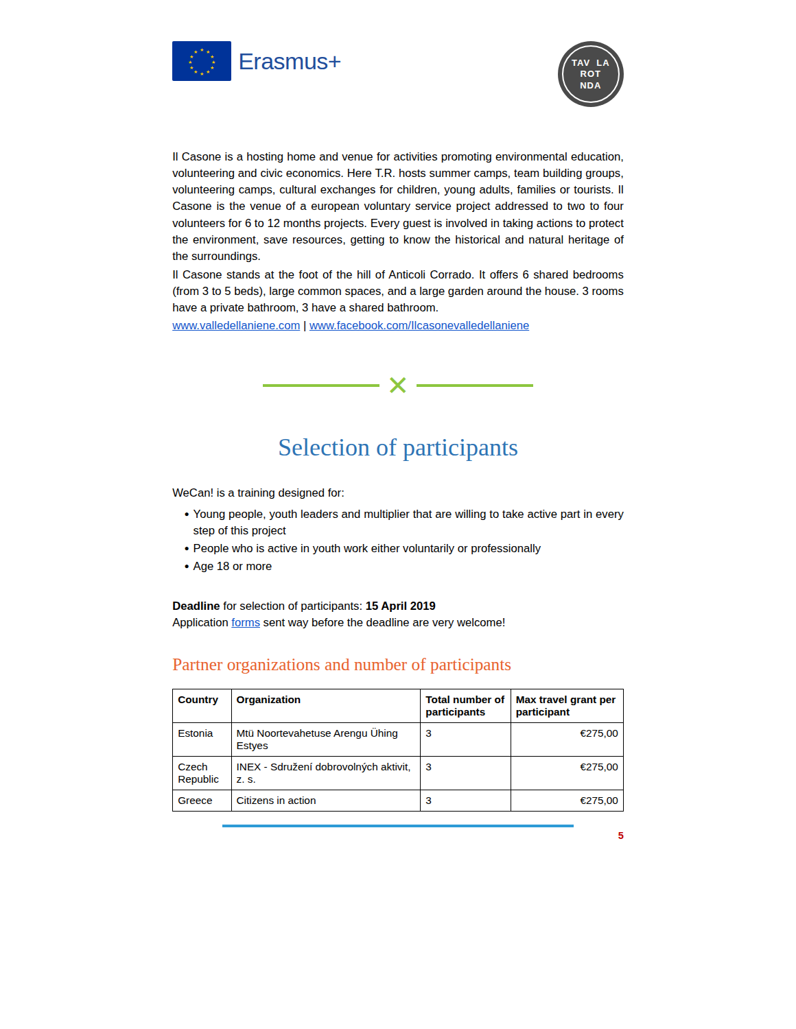★ ★ ★ ★ ★ ★ ★ ★ ★ ★ ★ ★
Erasmus+
TAV LA
ROT
NDA
Il Casone is a hosting home and venue for activities promoting environmental education, volunteering and civic economics. Here T.R. hosts summer camps, team building groups, volunteering camps, cultural exchanges for children, young adults, families or tourists. Il Casone is the venue of a european voluntary service project addressed to two to four volunteers for 6 to 12 months projects. Every guest is involved in taking actions to protect the environment, save resources, getting to know the historical and natural heritage of the surroundings.
Il Casone stands at the foot of the hill of Anticoli Corrado. It offers 6 shared bedrooms (from 3 to 5 beds), large common spaces, and a large garden around the house. 3 rooms have a private bathroom, 3 have a shared bathroom.
www.valledellaniene.com | www.facebook.com/Ilcasonevalledellaniene
✕
Selection of participants
WeCan! is a training designed for:
Young people, youth leaders and multiplier that are willing to take active part in every step of this project
People who is active in youth work either voluntarily or professionally
Age 18 or more
Deadline for selection of participants: 15 April 2019
Application forms sent way before the deadline are very welcome!
Partner organizations and number of participants
| Country | Organization | Total number of participants | Max travel grant per participant |
| --- | --- | --- | --- |
| Estonia | Mtü Noortevahetuse Arengu Ühing Estyes | 3 | €275,00 |
| Czech Republic | INEX - Sdružení dobrovolných aktivit, z. s. | 3 | €275,00 |
| Greece | Citizens in action | 3 | €275,00 |
5